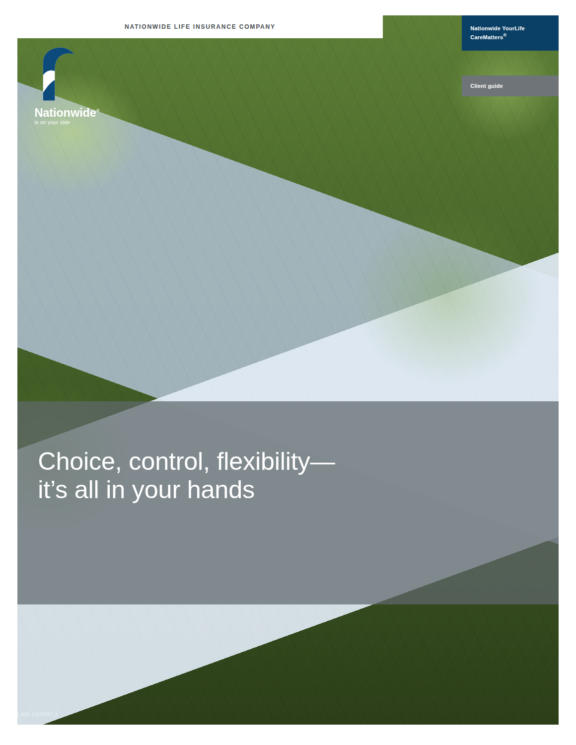Nationwide Life Insurance Company
Nationwide YourLife
CareMatters®
Client guide
Nationwide®
is on your side
Choice, control, flexibility—
it’s all in your hands
LAM-1933NY.3